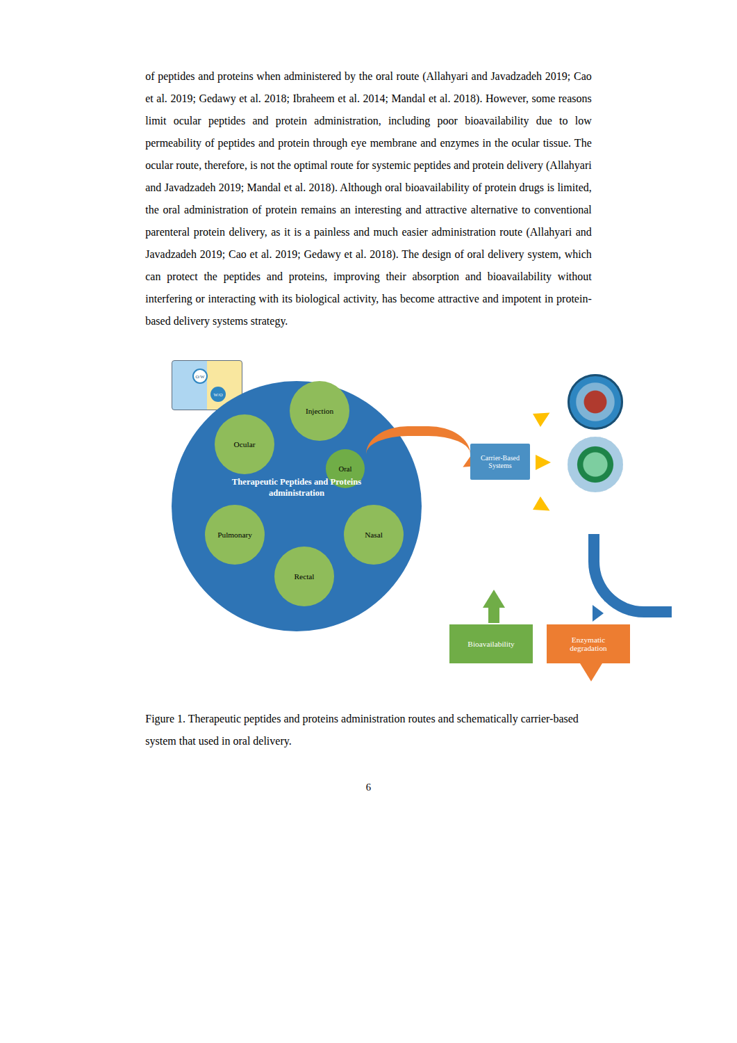of peptides and proteins when administered by the oral route (Allahyari and Javadzadeh 2019; Cao et al. 2019; Gedawy et al. 2018; Ibraheem et al. 2014; Mandal et al. 2018). However, some reasons limit ocular peptides and protein administration, including poor bioavailability due to low permeability of peptides and protein through eye membrane and enzymes in the ocular tissue. The ocular route, therefore, is not the optimal route for systemic peptides and protein delivery (Allahyari and Javadzadeh 2019; Mandal et al. 2018). Although oral bioavailability of protein drugs is limited, the oral administration of protein remains an interesting and attractive alternative to conventional parenteral protein delivery, as it is a painless and much easier administration route (Allahyari and Javadzadeh 2019; Cao et al. 2019; Gedawy et al. 2018). The design of oral delivery system, which can protect the peptides and proteins, improving their absorption and bioavailability without interfering or interacting with its biological activity, has become attractive and impotent in protein-based delivery systems strategy.
Injection
Ocular
Pulmonary
Rectal
Nasal
Oral
Therapeutic Peptides and Proteins
administration
Carrier-Based
Systems
O/W
W/O
Bioavailability
Enzymatic
degradation
Figure 1. Therapeutic peptides and proteins administration routes and schematically carrier-based system that used in oral delivery.
6